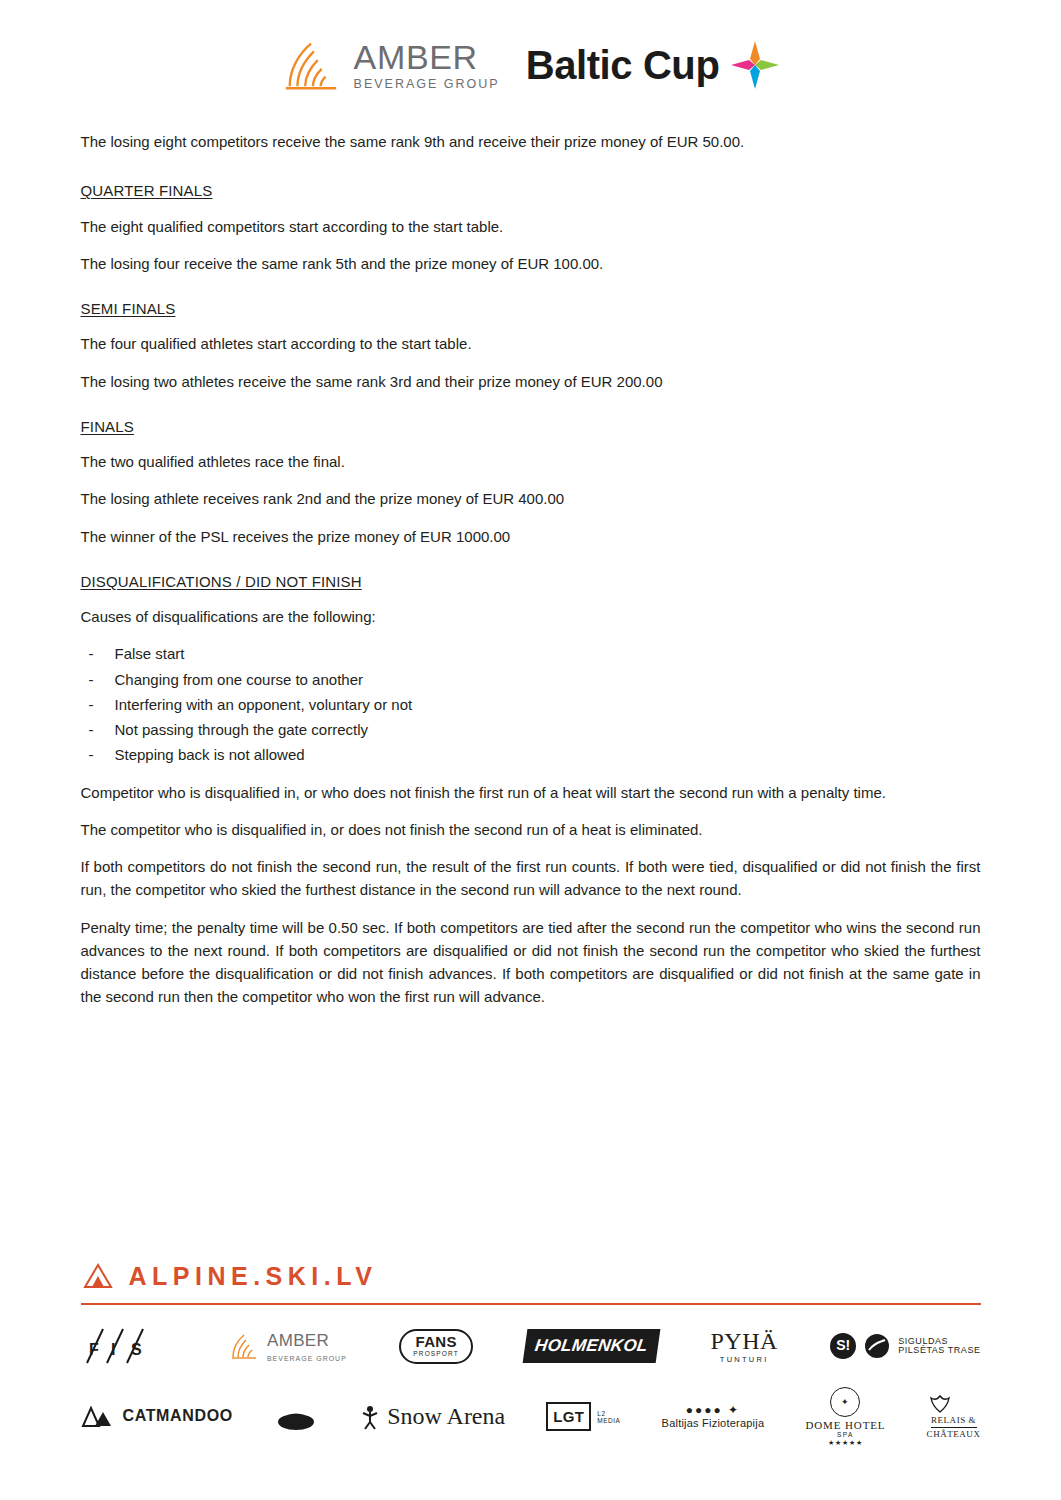AMBER BEVERAGE GROUP
Baltic Cup
The losing eight competitors receive the same rank 9th and receive their prize money of EUR 50.00.
QUARTER FINALS
The eight qualified competitors start according to the start table.
The losing four receive the same rank 5th and the prize money of EUR 100.00.
SEMI FINALS
The four qualified athletes start according to the start table.
The losing two athletes receive the same rank 3rd and their prize money of EUR 200.00
FINALS
The two qualified athletes race the final.
The losing athlete receives rank 2nd and the prize money of EUR 400.00
The winner of the PSL receives the prize money of EUR 1000.00
DISQUALIFICATIONS / DID NOT FINISH
Causes of disqualifications are the following:
False start
Changing from one course to another
Interfering with an opponent, voluntary or not
Not passing through the gate correctly
Stepping back is not allowed
Competitor who is disqualified in, or who does not finish the first run of a heat will start the second run with a penalty time.
The competitor who is disqualified in, or does not finish the second run of a heat is eliminated.
If both competitors do not finish the second run, the result of the first run counts. If both were tied, disqualified or did not finish the first run, the competitor who skied the furthest distance in the second run will advance to the next round.
Penalty time; the penalty time will be 0.50 sec. If both competitors are tied after the second run the competitor who wins the second run advances to the next round. If both competitors are disqualified or did not finish the second run the competitor who skied the furthest distance before the disqualification or did not finish advances. If both competitors are disqualified or did not finish at the same gate in the second run then the competitor who won the first run will advance.
ALPINE.SKI.LV
F I S
AMBER BEVERAGE GROUP
FANS PROSPORT
HOLMENKOL
PYHÄ
TUNTURI
S!
SIGULDAS
PILSĒTAS TRASE
CATMANDOO
Snow Arena
LGT
L2
MEDIA
●●●● ✦
Baltijas Fizioterapija
✦
DOME HOTEL
SPA
★★★★★
RELAIS &
CHÂTEAUX